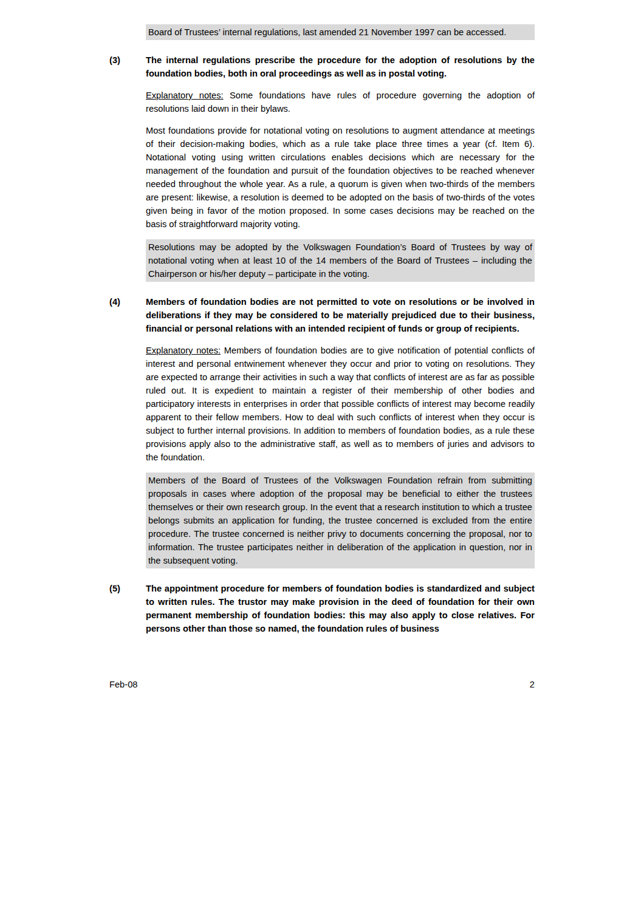Board of Trustees’ internal regulations, last amended 21 November 1997 can be accessed.
(3)
The internal regulations prescribe the procedure for the adoption of resolutions by the foundation bodies, both in oral proceedings as well as in postal voting.
Explanatory notes: Some foundations have rules of procedure governing the adoption of resolutions laid down in their bylaws.
Most foundations provide for notational voting on resolutions to augment attendance at meetings of their decision-making bodies, which as a rule take place three times a year (cf. Item 6). Notational voting using written circulations enables decisions which are necessary for the management of the foundation and pursuit of the foundation objectives to be reached whenever needed throughout the whole year. As a rule, a quorum is given when two-thirds of the members are present: likewise, a resolution is deemed to be adopted on the basis of two-thirds of the votes given being in favor of the motion proposed. In some cases decisions may be reached on the basis of straightforward majority voting.
Resolutions may be adopted by the Volkswagen Foundation’s Board of Trustees by way of notational voting when at least 10 of the 14 members of the Board of Trustees – including the Chairperson or his/her deputy – participate in the voting.
(4)
Members of foundation bodies are not permitted to vote on resolutions or be involved in deliberations if they may be considered to be materially prejudiced due to their business, financial or personal relations with an intended recipient of funds or group of recipients.
Explanatory notes: Members of foundation bodies are to give notification of potential conflicts of interest and personal entwinement whenever they occur and prior to voting on resolutions. They are expected to arrange their activities in such a way that conflicts of interest are as far as possible ruled out. It is expedient to maintain a register of their membership of other bodies and participatory interests in enterprises in order that possible conflicts of interest may become readily apparent to their fellow members. How to deal with such conflicts of interest when they occur is subject to further internal provisions. In addition to members of foundation bodies, as a rule these provisions apply also to the administrative staff, as well as to members of juries and advisors to the foundation.
Members of the Board of Trustees of the Volkswagen Foundation refrain from submitting proposals in cases where adoption of the proposal may be beneficial to either the trustees themselves or their own research group. In the event that a research institution to which a trustee belongs submits an application for funding, the trustee concerned is excluded from the entire procedure. The trustee concerned is neither privy to documents concerning the proposal, nor to information. The trustee participates neither in deliberation of the application in question, nor in the subsequent voting.
(5)
The appointment procedure for members of foundation bodies is standardized and subject to written rules. The trustor may make provision in the deed of foundation for their own permanent membership of foundation bodies: this may also apply to close relatives. For persons other than those so named, the foundation rules of business
Feb-08
2